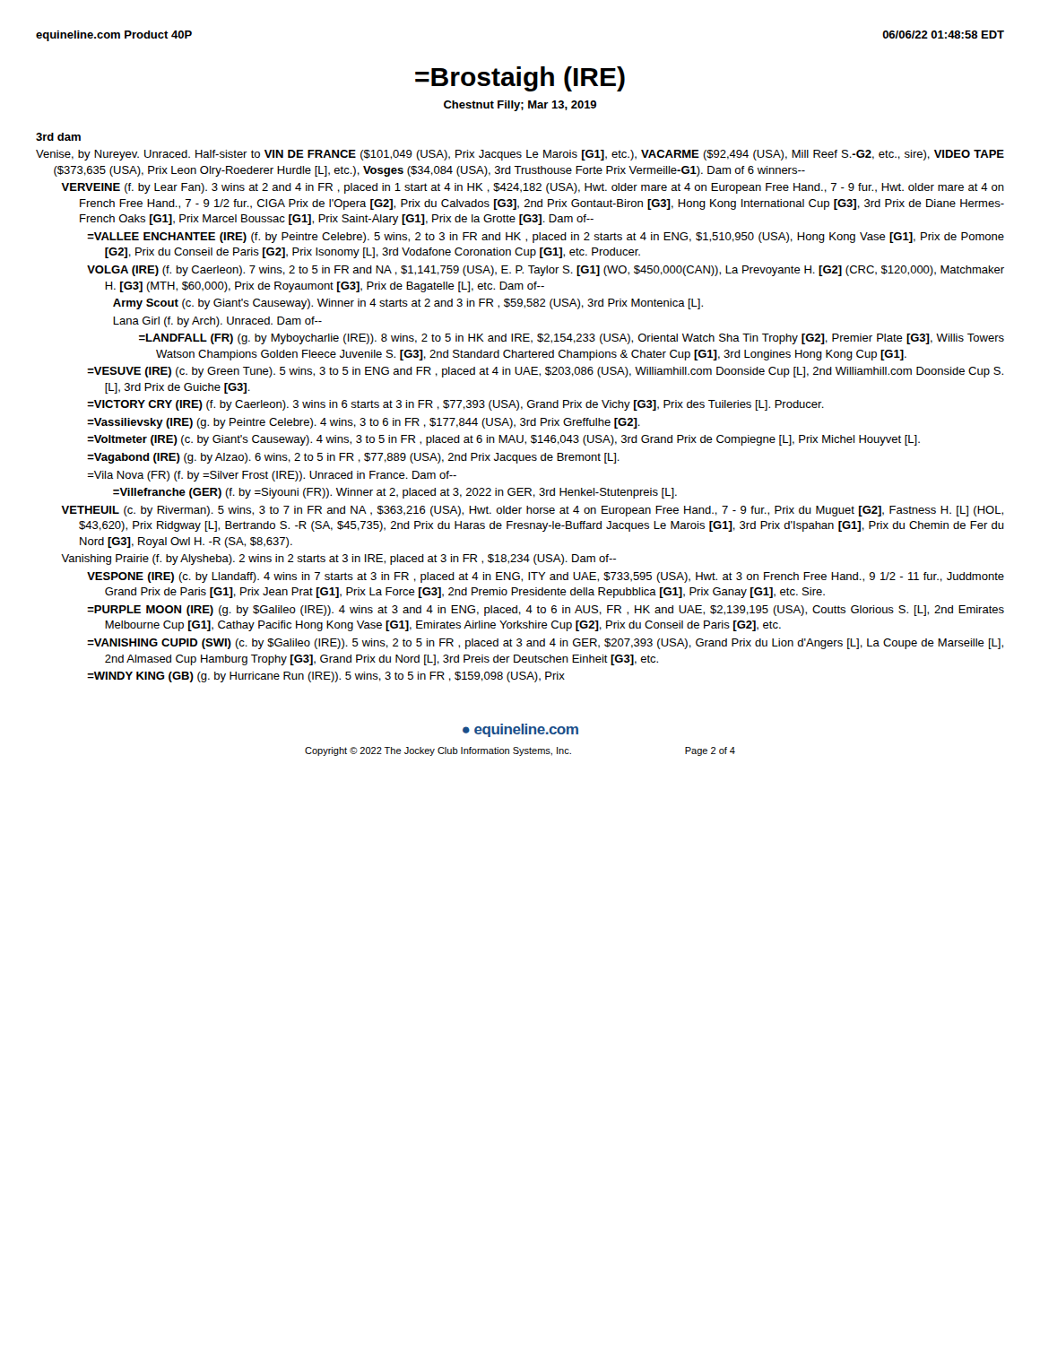equineline.com Product 40P 06/06/22 01:48:58 EDT
=Brostaigh (IRE)
Chestnut Filly; Mar 13, 2019
3rd dam
Venise, by Nureyev. Unraced. Half-sister to VIN DE FRANCE ($101,049 (USA), Prix Jacques Le Marois [G1], etc.), VACARME ($92,494 (USA), Mill Reef S.-G2, etc., sire), VIDEO TAPE ($373,635 (USA), Prix Leon Olry-Roederer Hurdle [L], etc.), Vosges ($34,084 (USA), 3rd Trusthouse Forte Prix Vermeille-G1). Dam of 6 winners--
VERVEINE (f. by Lear Fan). 3 wins at 2 and 4 in FR , placed in 1 start at 4 in HK , $424,182 (USA), Hwt. older mare at 4 on European Free Hand., 7 - 9 fur., Hwt. older mare at 4 on French Free Hand., 7 - 9 1/2 fur., CIGA Prix de l'Opera [G2], Prix du Calvados [G3], 2nd Prix Gontaut-Biron [G3], Hong Kong International Cup [G3], 3rd Prix de Diane Hermes-French Oaks [G1], Prix Marcel Boussac [G1], Prix Saint-Alary [G1], Prix de la Grotte [G3]. Dam of--
=VALLEE ENCHANTEE (IRE) (f. by Peintre Celebre). 5 wins, 2 to 3 in FR and HK , placed in 2 starts at 4 in ENG, $1,510,950 (USA), Hong Kong Vase [G1], Prix de Pomone [G2], Prix du Conseil de Paris [G2], Prix Isonomy [L], 3rd Vodafone Coronation Cup [G1], etc. Producer.
VOLGA (IRE) (f. by Caerleon). 7 wins, 2 to 5 in FR and NA , $1,141,759 (USA), E. P. Taylor S. [G1] (WO, $450,000(CAN)), La Prevoyante H. [G2] (CRC, $120,000), Matchmaker H. [G3] (MTH, $60,000), Prix de Royaumont [G3], Prix de Bagatelle [L], etc. Dam of--
Army Scout (c. by Giant's Causeway). Winner in 4 starts at 2 and 3 in FR , $59,582 (USA), 3rd Prix Montenica [L].
Lana Girl (f. by Arch). Unraced. Dam of--
=LANDFALL (FR) (g. by Myboycharlie (IRE)). 8 wins, 2 to 5 in HK and IRE, $2,154,233 (USA), Oriental Watch Sha Tin Trophy [G2], Premier Plate [G3], Willis Towers Watson Champions Golden Fleece Juvenile S. [G3], 2nd Standard Chartered Champions & Chater Cup [G1], 3rd Longines Hong Kong Cup [G1].
=VESUVE (IRE) (c. by Green Tune). 5 wins, 3 to 5 in ENG and FR , placed at 4 in UAE, $203,086 (USA), Williamhill.com Doonside Cup [L], 2nd Williamhill.com Doonside Cup S. [L], 3rd Prix de Guiche [G3].
=VICTORY CRY (IRE) (f. by Caerleon). 3 wins in 6 starts at 3 in FR , $77,393 (USA), Grand Prix de Vichy [G3], Prix des Tuileries [L]. Producer.
=Vassilievsky (IRE) (g. by Peintre Celebre). 4 wins, 3 to 6 in FR , $177,844 (USA), 3rd Prix Greffulhe [G2].
=Voltmeter (IRE) (c. by Giant's Causeway). 4 wins, 3 to 5 in FR , placed at 6 in MAU, $146,043 (USA), 3rd Grand Prix de Compiegne [L], Prix Michel Houyvet [L].
=Vagabond (IRE) (g. by Alzao). 6 wins, 2 to 5 in FR , $77,889 (USA), 2nd Prix Jacques de Bremont [L].
=Vila Nova (FR) (f. by =Silver Frost (IRE)). Unraced in France. Dam of--
=Villefranche (GER) (f. by =Siyouni (FR)). Winner at 2, placed at 3, 2022 in GER, 3rd Henkel-Stutenpreis [L].
VETHEUIL (c. by Riverman). 5 wins, 3 to 7 in FR and NA , $363,216 (USA), Hwt. older horse at 4 on European Free Hand., 7 - 9 fur., Prix du Muguet [G2], Fastness H. [L] (HOL, $43,620), Prix Ridgway [L], Bertrando S. -R (SA, $45,735), 2nd Prix du Haras de Fresnay-le-Buffard Jacques Le Marois [G1], 3rd Prix d'Ispahan [G1], Prix du Chemin de Fer du Nord [G3], Royal Owl H. -R (SA, $8,637).
Vanishing Prairie (f. by Alysheba). 2 wins in 2 starts at 3 in IRE, placed at 3 in FR , $18,234 (USA). Dam of--
VESPONE (IRE) (c. by Llandaff). 4 wins in 7 starts at 3 in FR , placed at 4 in ENG, ITY and UAE, $733,595 (USA), Hwt. at 3 on French Free Hand., 9 1/2 - 11 fur., Juddmonte Grand Prix de Paris [G1], Prix Jean Prat [G1], Prix La Force [G3], 2nd Premio Presidente della Repubblica [G1], Prix Ganay [G1], etc. Sire.
=PURPLE MOON (IRE) (g. by $Galileo (IRE)). 4 wins at 3 and 4 in ENG, placed, 4 to 6 in AUS, FR , HK and UAE, $2,139,195 (USA), Coutts Glorious S. [L], 2nd Emirates Melbourne Cup [G1], Cathay Pacific Hong Kong Vase [G1], Emirates Airline Yorkshire Cup [G2], Prix du Conseil de Paris [G2], etc.
=VANISHING CUPID (SWI) (c. by $Galileo (IRE)). 5 wins, 2 to 5 in FR , placed at 3 and 4 in GER, $207,393 (USA), Grand Prix du Lion d'Angers [L], La Coupe de Marseille [L], 2nd Almased Cup Hamburg Trophy [G3], Grand Prix du Nord [L], 3rd Preis der Deutschen Einheit [G3], etc.
=WINDY KING (GB) (g. by Hurricane Run (IRE)). 5 wins, 3 to 5 in FR , $159,098 (USA), Prix
● equineline. com
Copyright © 2022 The Jockey Club Information Systems, Inc. Page 2 of 4